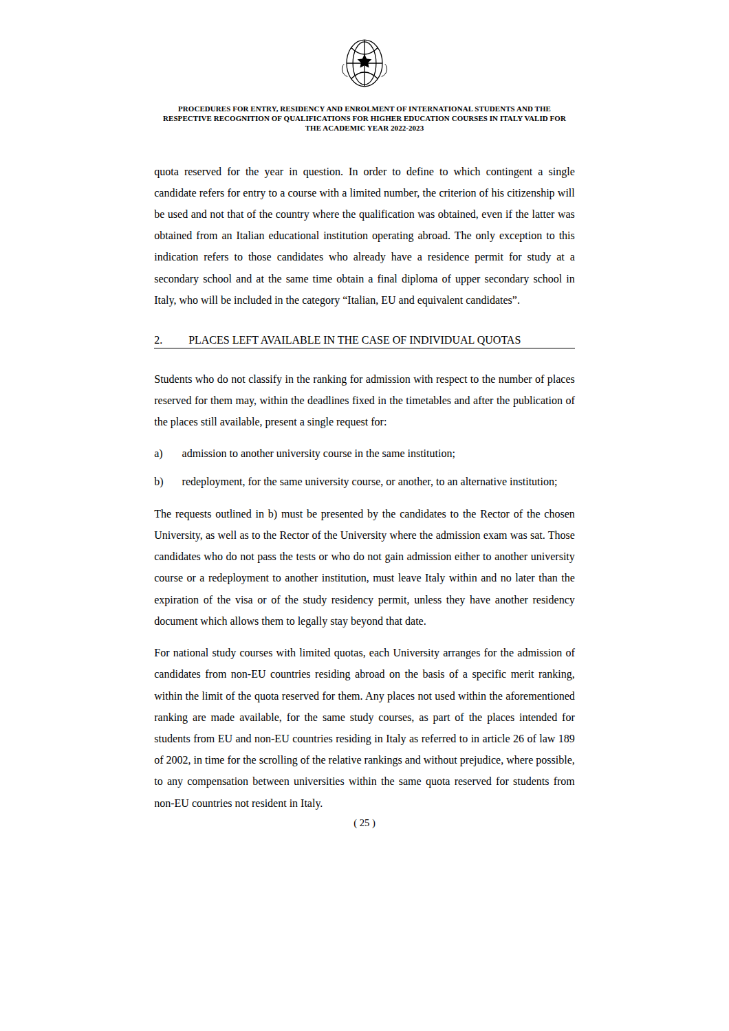Procedures for entry, residency and enrolment of international students and the respective recognition of qualifications for higher education courses in Italy valid for the academic year 2022-2023
quota reserved for the year in question. In order to define to which contingent a single candidate refers for entry to a course with a limited number, the criterion of his citizenship will be used and not that of the country where the qualification was obtained, even if the latter was obtained from an Italian educational institution operating abroad. The only exception to this indication refers to those candidates who already have a residence permit for study at a secondary school and at the same time obtain a final diploma of upper secondary school in Italy, who will be included in the category “Italian, EU and equivalent candidates”.
2. PLACES LEFT AVAILABLE IN THE CASE OF INDIVIDUAL QUOTAS
Students who do not classify in the ranking for admission with respect to the number of places reserved for them may, within the deadlines fixed in the timetables and after the publication of the places still available, present a single request for:
a) admission to another university course in the same institution;
b) redeployment, for the same university course, or another, to an alternative institution;
The requests outlined in b) must be presented by the candidates to the Rector of the chosen University, as well as to the Rector of the University where the admission exam was sat. Those candidates who do not pass the tests or who do not gain admission either to another university course or a redeployment to another institution, must leave Italy within and no later than the expiration of the visa or of the study residency permit, unless they have another residency document which allows them to legally stay beyond that date.
For national study courses with limited quotas, each University arranges for the admission of candidates from non-EU countries residing abroad on the basis of a specific merit ranking, within the limit of the quota reserved for them. Any places not used within the aforementioned ranking are made available, for the same study courses, as part of the places intended for students from EU and non-EU countries residing in Italy as referred to in article 26 of law 189 of 2002, in time for the scrolling of the relative rankings and without prejudice, where possible, to any compensation between universities within the same quota reserved for students from non-EU countries not resident in Italy.
( 25 )